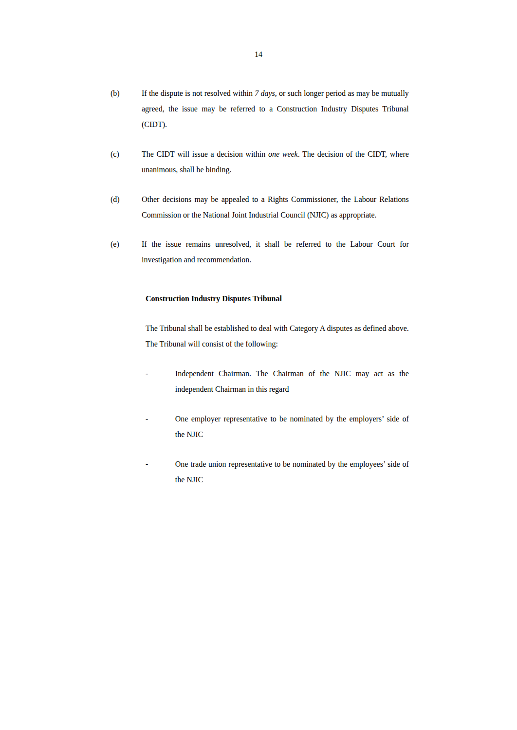14
(b)
If the dispute is not resolved within 7 days, or such longer period as may be mutually agreed, the issue may be referred to a Construction Industry Disputes Tribunal (CIDT).
(c)
The CIDT will issue a decision within one week. The decision of the CIDT, where unanimous, shall be binding.
(d)
Other decisions may be appealed to a Rights Commissioner, the Labour Relations Commission or the National Joint Industrial Council (NJIC) as appropriate.
(e)
If the issue remains unresolved, it shall be referred to the Labour Court for investigation and recommendation.
Construction Industry Disputes Tribunal
The Tribunal shall be established to deal with Category A disputes as defined above. The Tribunal will consist of the following:
-
Independent Chairman. The Chairman of the NJIC may act as the independent Chairman in this regard
-
One employer representative to be nominated by the employers’ side of the NJIC
-
One trade union representative to be nominated by the employees’ side of the NJIC